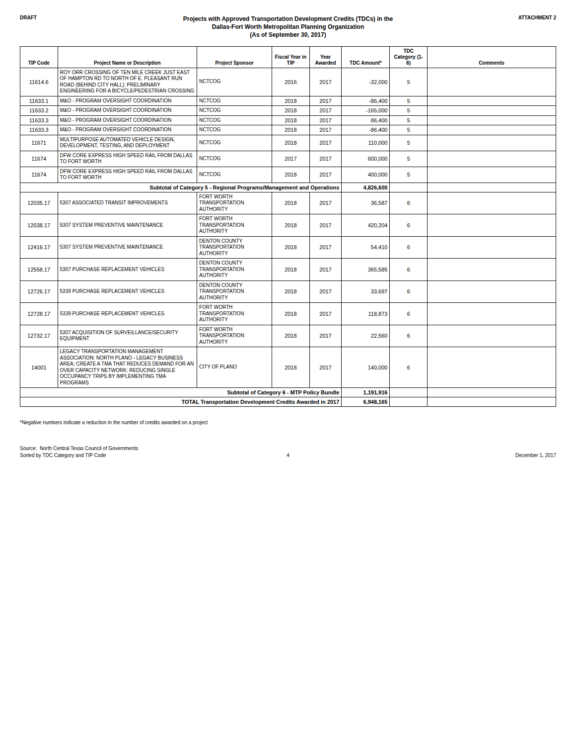DRAFT
ATTACHMENT 2
Projects with Approved Transportation Development Credits (TDCs) in the
Dallas-Fort Worth Metropolitan Planning Organization
(As of September 30, 2017)
| TIP Code | Project Name or Description | Project Sponsor | Fiscal Year in TIP | Year Awarded | TDC Amount* | TDC Category (1-6) | Comments |
| --- | --- | --- | --- | --- | --- | --- | --- |
| 11614.6 | ROY ORR CROSSING OF TEN MILE CREEK JUST EAST OF HAMPTON RD TO NORTH OF E. PLEASANT RUN ROAD (BEHIND CITY HALL); PRELIMINARY ENGINEERING FOR A BICYCLE/PEDESTRIAN CROSSING | NCTCOG | 2016 | 2017 | -32,000 | 5 | |
| 11633.1 | M&O - PROGRAM OVERSIGHT COORDINATION | NCTCOG | 2018 | 2017 | -86,400 | 5 | |
| 11633.2 | M&O - PROGRAM OVERSIGHT COORDINATION | NCTCOG | 2018 | 2017 | -165,000 | 5 | |
| 11633.3 | M&O - PROGRAM OVERSIGHT COORDINATION | NCTCOG | 2018 | 2017 | 86,400 | 5 | |
| 11633.3 | M&O - PROGRAM OVERSIGHT COORDINATION | NCTCOG | 2018 | 2017 | -86,400 | 5 | |
| 11671 | MULTIPURPOSE AUTOMATED VEHICLE DESIGN, DEVELOPMENT, TESTING, AND DEPLOYMENT | NCTCOG | 2018 | 2017 | 110,000 | 5 | |
| 11674 | DFW CORE EXPRESS HIGH SPEED RAIL FROM DALLAS TO FORT WORTH | NCTCOG | 2017 | 2017 | 600,000 | 5 | |
| 11674 | DFW CORE EXPRESS HIGH SPEED RAIL FROM DALLAS TO FORT WORTH | NCTCOG | 2018 | 2017 | 400,000 | 5 | |
| Subtotal of Category 5 - Regional Programs/Management and Operations | 4,826,600 | | |
| 12035.17 | 5307 ASSOCIATED TRANSIT IMPROVEMENTS | FORT WORTH TRANSPORTATION AUTHORITY | 2018 | 2017 | 36,587 | 6 | |
| 12038.17 | 5307 SYSTEM PREVENTIVE MAINTENANCE | FORT WORTH TRANSPORTATION AUTHORITY | 2018 | 2017 | 420,204 | 6 | |
| 12416.17 | 5307 SYSTEM PREVENTIVE MAINTENANCE | DENTON COUNTY TRANSPORTATION AUTHORITY | 2018 | 2017 | 54,410 | 6 | |
| 12558.17 | 5307 PURCHASE REPLACEMENT VEHICLES | DENTON COUNTY TRANSPORTATION AUTHORITY | 2018 | 2017 | 365,585 | 6 | |
| 12726.17 | 5339 PURCHASE REPLACEMENT VEHICLES | DENTON COUNTY TRANSPORTATION AUTHORITY | 2018 | 2017 | 33,697 | 6 | |
| 12728.17 | 5339 PURCHASE REPLACEMENT VEHICLES | FORT WORTH TRANSPORTATION AUTHORITY | 2018 | 2017 | 118,873 | 6 | |
| 12732.17 | 5307 ACQUISITION OF SURVEILLANCE/SECURITY EQUIPMENT | FORT WORTH TRANSPORTATION AUTHORITY | 2018 | 2017 | 22,560 | 6 | |
| 14001 | LEGACY TRANSPORTATION MANAGEMENT ASSOCIATION: NORTH PLANO - LEGACY BUSINESS AREA; CREATE A TMA THAT REDUCES DEMAND FOR AN OVER CAPACITY NETWORK; REDUCING SINGLE OCCUPANCY TRIPS BY IMPLEMENTING TMA PROGRAMS | CITY OF PLANO | 2018 | 2017 | 140,000 | 6 | |
| Subtotal of Category 6 - MTP Policy Bundle | 1,191,916 | | |
| TOTAL Transportation Development Credits Awarded in 2017 | 6,948,165 | | |
*Negative numbers indicate a reduction in the number of credits awarded on a project
Source: North Central Texas Council of Governments
Sorted by TDC Category and TIP Code 4 December 1, 2017